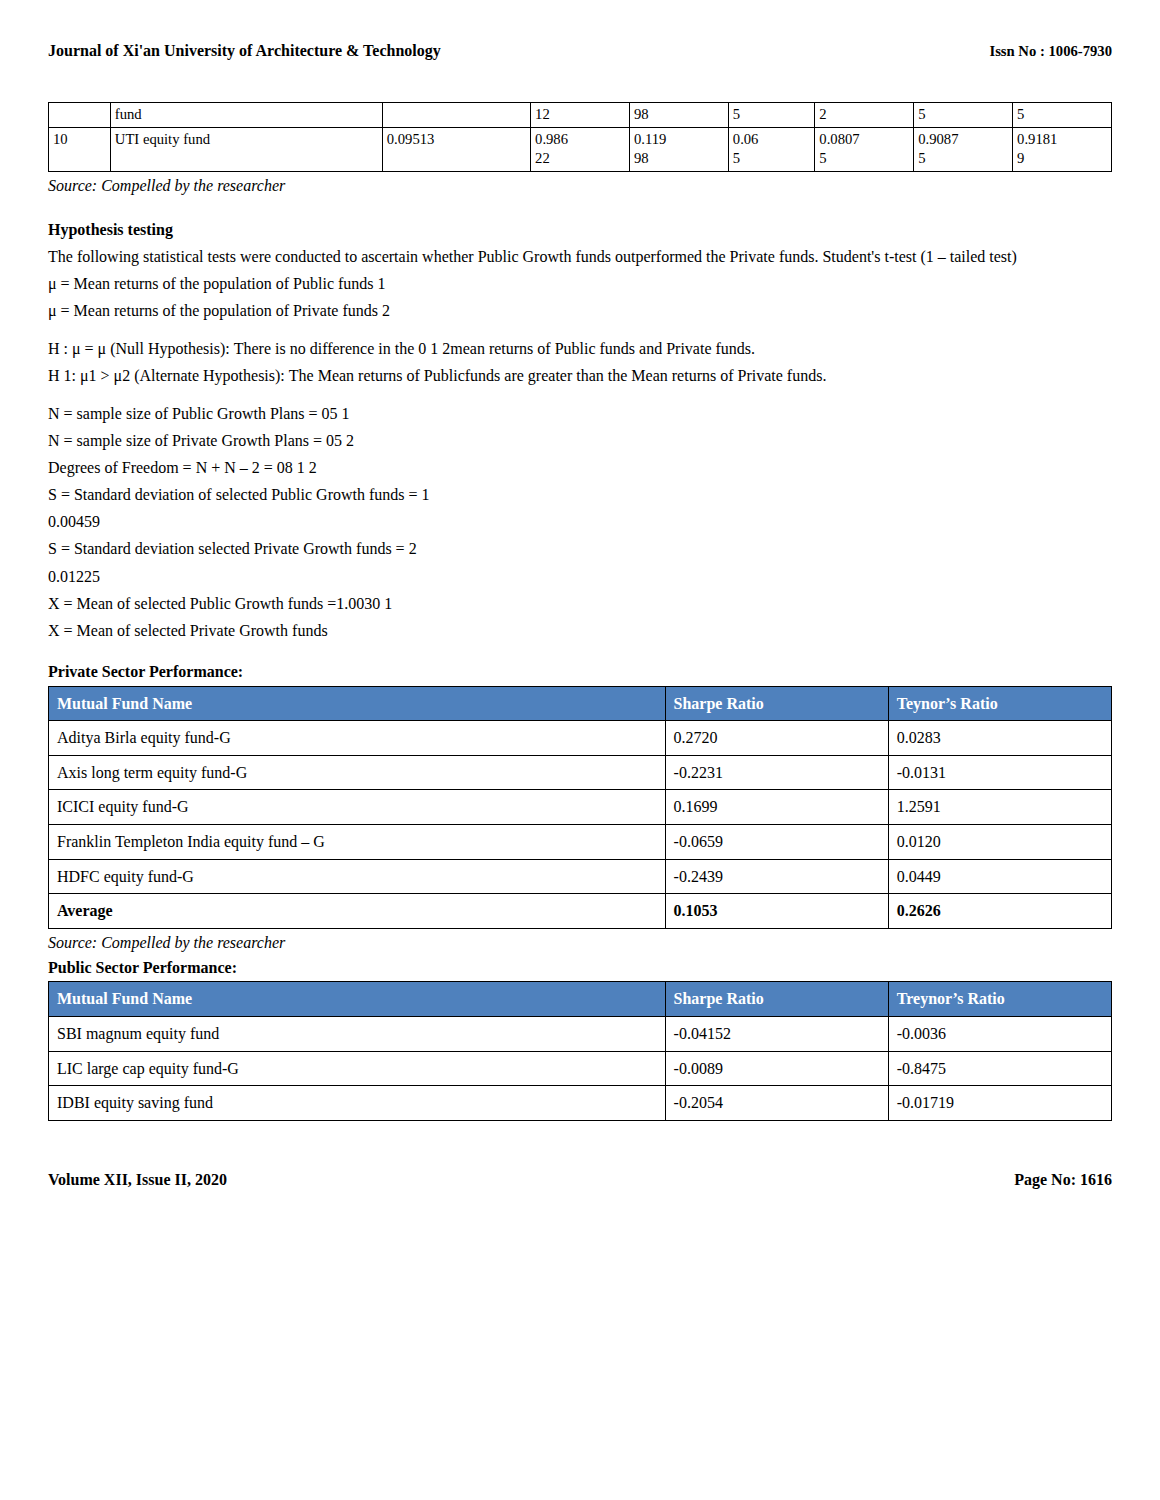Journal of Xi'an University of Architecture & Technology
Issn No : 1006-7930
| | fund | | 12 | 98 | 5 | 2 | 5 | 5 |
| 10 | UTI equity fund | 0.09513 | 0.986 22 | 0.119 98 | 0.06 5 | 0.0807 5 | 0.9087 5 | 0.9181 9 |
Source: Compelled by the researcher
Hypothesis testing
The following statistical tests were conducted to ascertain whether Public Growth funds outperformed the Private funds. Student's t-test (1 – tailed test)
μ = Mean returns of the population of Public funds 1
μ = Mean returns of the population of Private funds 2
H : μ = μ (Null Hypothesis): There is no difference in the 0 1 2mean returns of Public funds and Private funds.
H 1: μ1 > μ2 (Alternate Hypothesis): The Mean returns of Publicfunds are greater than the Mean returns of Private funds.
N = sample size of Public Growth Plans = 05 1
N = sample size of Private Growth Plans = 05 2
Degrees of Freedom = N + N – 2 = 08 1 2
S = Standard deviation of selected Public Growth funds = 1
0.00459
S = Standard deviation selected Private Growth funds = 2
0.01225
X = Mean of selected Public Growth funds =1.0030 1
X = Mean of selected Private Growth funds
Private Sector Performance:
| Mutual Fund Name | Sharpe Ratio | Teynor’s Ratio |
| --- | --- | --- |
| Aditya Birla equity fund-G | 0.2720 | 0.0283 |
| Axis long term equity fund-G | -0.2231 | -0.0131 |
| ICICI equity fund-G | 0.1699 | 1.2591 |
| Franklin Templeton India equity fund – G | -0.0659 | 0.0120 |
| HDFC equity fund-G | -0.2439 | 0.0449 |
| Average | 0.1053 | 0.2626 |
Source: Compelled by the researcher
Public Sector Performance:
| Mutual Fund Name | Sharpe Ratio | Treynor’s Ratio |
| --- | --- | --- |
| SBI magnum equity fund | -0.04152 | -0.0036 |
| LIC large cap equity fund-G | -0.0089 | -0.8475 |
| IDBI equity saving fund | -0.2054 | -0.01719 |
Volume XII, Issue II, 2020
Page No: 1616